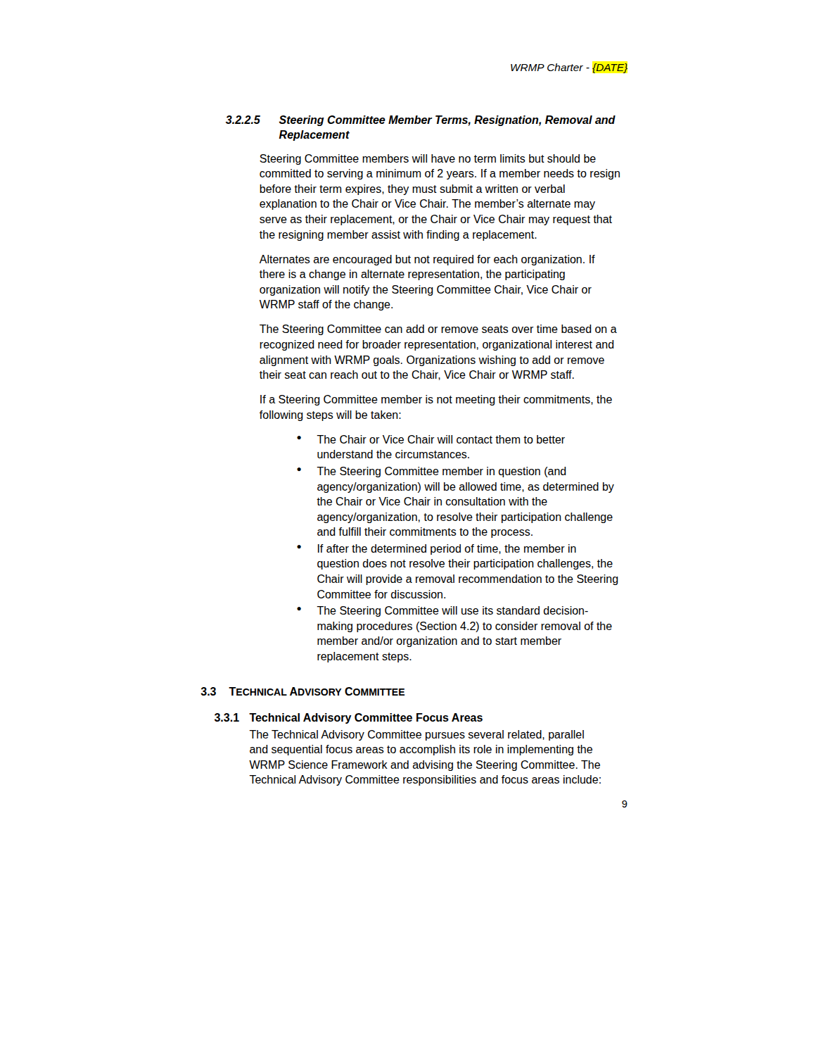WRMP Charter - {DATE}
3.2.2.5 Steering Committee Member Terms, Resignation, Removal and Replacement
Steering Committee members will have no term limits but should be committed to serving a minimum of 2 years. If a member needs to resign before their term expires, they must submit a written or verbal explanation to the Chair or Vice Chair. The member’s alternate may serve as their replacement, or the Chair or Vice Chair may request that the resigning member assist with finding a replacement.
Alternates are encouraged but not required for each organization. If there is a change in alternate representation, the participating organization will notify the Steering Committee Chair, Vice Chair or WRMP staff of the change.
The Steering Committee can add or remove seats over time based on a recognized need for broader representation, organizational interest and alignment with WRMP goals. Organizations wishing to add or remove their seat can reach out to the Chair, Vice Chair or WRMP staff.
If a Steering Committee member is not meeting their commitments, the following steps will be taken:
The Chair or Vice Chair will contact them to better understand the circumstances.
The Steering Committee member in question (and agency/organization) will be allowed time, as determined by the Chair or Vice Chair in consultation with the agency/organization, to resolve their participation challenge and fulfill their commitments to the process.
If after the determined period of time, the member in question does not resolve their participation challenges, the Chair will provide a removal recommendation to the Steering Committee for discussion.
The Steering Committee will use its standard decision-making procedures (Section 4.2) to consider removal of the member and/or organization and to start member replacement steps.
3.3 TECHNICAL ADVISORY COMMITTEE
3.3.1 Technical Advisory Committee Focus Areas
The Technical Advisory Committee pursues several related, parallel and sequential focus areas to accomplish its role in implementing the WRMP Science Framework and advising the Steering Committee. The Technical Advisory Committee responsibilities and focus areas include:
9